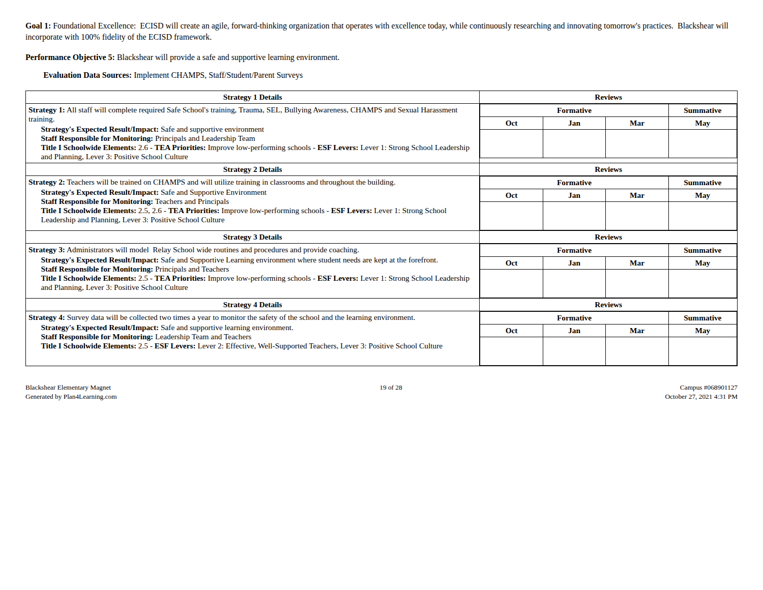Goal 1: Foundational Excellence: ECISD will create an agile, forward-thinking organization that operates with excellence today, while continuously researching and innovating tomorrow's practices. Blackshear will incorporate with 100% fidelity of the ECISD framework.
Performance Objective 5: Blackshear will provide a safe and supportive learning environment.
Evaluation Data Sources: Implement CHAMPS, Staff/Student/Parent Surveys
| Strategy 1 Details | Reviews |
| --- | --- |
| Strategy 1: All staff will complete required Safe School's training, Trauma, SEL, Bullying Awareness, CHAMPS and Sexual Harassment training. Strategy's Expected Result/Impact: Safe and supportive environment Staff Responsible for Monitoring: Principals and Leadership Team Title I Schoolwide Elements: 2.6 - TEA Priorities: Improve low-performing schools - ESF Levers: Lever 1: Strong School Leadership and Planning, Lever 3: Positive School Culture | / Formative / Summative / / --- / --- / / Oct / Jan / Mar / May / |
| Strategy 2 Details | Reviews |
| Strategy 2: Teachers will be trained on CHAMPS and will utilize training in classrooms and throughout the building. Strategy's Expected Result/Impact: Safe and Supportive Environment Staff Responsible for Monitoring: Teachers and Principals Title I Schoolwide Elements: 2.5, 2.6 - TEA Priorities: Improve low-performing schools - ESF Levers: Lever 1: Strong School Leadership and Planning, Lever 3: Positive School Culture | / Formative / Summative / / --- / --- / / Oct / Jan / Mar / May / |
| Strategy 3 Details | Reviews |
| Strategy 3: Administrators will model Relay School wide routines and procedures and provide coaching. Strategy's Expected Result/Impact: Safe and Supportive Learning environment where student needs are kept at the forefront. Staff Responsible for Monitoring: Principals and Teachers Title I Schoolwide Elements: 2.5 - TEA Priorities: Improve low-performing schools - ESF Levers: Lever 1: Strong School Leadership and Planning, Lever 3: Positive School Culture | / Formative / Summative / / --- / --- / / Oct / Jan / Mar / May / |
| Strategy 4 Details | Reviews |
| Strategy 4: Survey data will be collected two times a year to monitor the safety of the school and the learning environment. Strategy's Expected Result/Impact: Safe and supportive learning environment. Staff Responsible for Monitoring: Leadership Team and Teachers Title I Schoolwide Elements: 2.5 - ESF Levers: Lever 2: Effective, Well-Supported Teachers, Lever 3: Positive School Culture | / Formative / Summative / / --- / --- / / Oct / Jan / Mar / May / |
Blackshear Elementary Magnet
Generated by Plan4Learning.com
19 of 28
Campus #068901127
October 27, 2021 4:31 PM